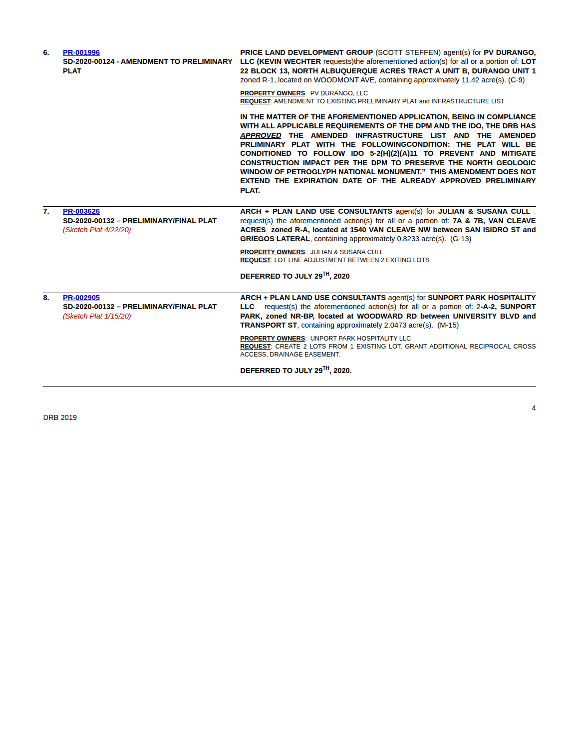| 6. | PR-001996 SD-2020-00124 - AMENDMENT TO PRELIMINARY PLAT | PRICE LAND DEVELOPMENT GROUP (SCOTT STEFFEN) agent(s) for PV DURANGO, LLC (KEVIN WECHTER requests)the aforementioned action(s) for all or a portion of: LOT 22 BLOCK 13, NORTH ALBUQUERQUE ACRES TRACT A UNIT B, DURANGO UNIT 1 zoned R-1, located on WOODMONT AVE, containing approximately 11.42 acre(s). (C-9) PROPERTY OWNERS : PV DURANGO, LLC REQUEST : AMENDMENT TO EXISTING PRELIMINARY PLAT and INFRASTRUCTURE LIST IN THE MATTER OF THE AFOREMENTIONED APPLICATION, BEING IN COMPLIANCE WITH ALL APPLICABLE REQUIREMENTS OF THE DPM AND THE IDO, THE DRB HAS APPROVED THE AMENDED INFRASTRUCTURE LIST AND THE AMENDED PRLIMINARY PLAT WITH THE FOLLOWINGCONDITION: THE PLAT WILL BE CONDITIONED TO FOLLOW IDO 5-2(H)(2)(A)11 TO PREVENT AND MITIGATE CONSTRUCTION IMPACT PER THE DPM TO PRESERVE THE NORTH GEOLOGIC WINDOW OF PETROGLYPH NATIONAL MONUMENT.” THIS AMENDMENT DOES NOT EXTEND THE EXPIRATION DATE OF THE ALREADY APPROVED PRELIMINARY PLAT. |
| 7. | PR-003626 SD-2020-00132 – PRELIMINARY/FINAL PLAT (Sketch Plat 4/22/20) | ARCH + PLAN LAND USE CONSULTANTS agent(s) for JULIAN & SUSANA CULL request(s) the aforementioned action(s) for all or a portion of: 7A & 7B, VAN CLEAVE ACRES zoned R-A, located at 1540 VAN CLEAVE NW between SAN ISIDRO ST and GRIEGOS LATERAL , containing approximately 0.8233 acre(s). (G-13) PROPERTY OWNERS : JULIAN & SUSANA CULL REQUEST : LOT LINE ADJUSTMENT BETWEEN 2 EXITING LOTS DEFERRED TO JULY 29 TH , 2020 |
| 8. | PR-002905 SD-2020-00132 – PRELIMINARY/FINAL PLAT (Sketch Plat 1/15/20) | ARCH + PLAN LAND USE CONSULTANTS agent(s) for SUNPORT PARK HOSPITALITY LLC request(s) the aforementioned action(s) for all or a portion of: 2 -A-2, SUNPORT PARK, zoned NR-BP, located at WOODWARD RD between UNIVERSITY BLVD and TRANSPORT ST , containing approximately 2.0473 acre(s). (M-15) PROPERTY OWNERS : UNPORT PARK HOSPITALITY LLC REQUEST : CREATE 2 LOTS FROM 1 EXISTING LOT, GRANT ADDITIONAL RECIPROCAL CROSS ACCESS, DRAINAGE EASEMENT. DEFERRED TO JULY 29 TH , 2020. |
4
DRB 2019